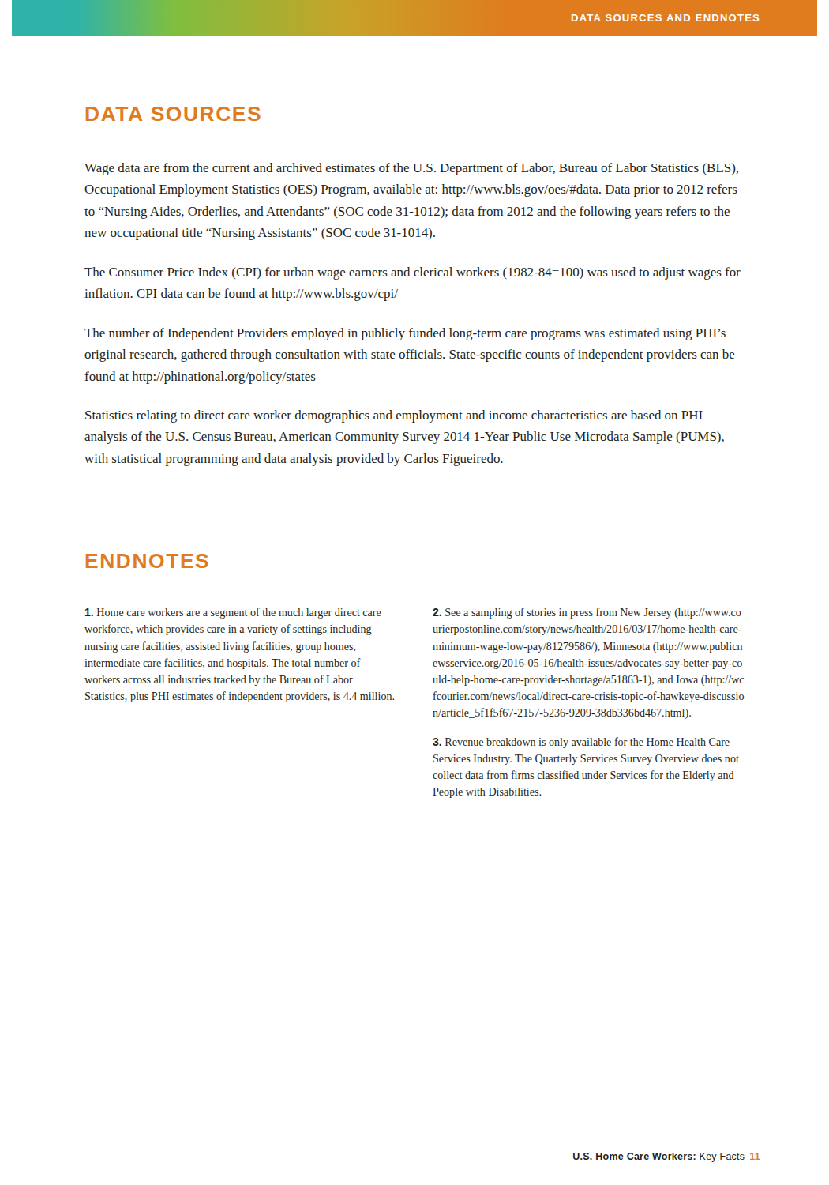Data Sources and Endnotes
Data Sources
Wage data are from the current and archived estimates of the U.S. Department of Labor, Bureau of Labor Statistics (BLS), Occupational Employment Statistics (OES) Program, available at: http://www.bls.gov/oes/#data. Data prior to 2012 refers to “Nursing Aides, Orderlies, and Attendants” (SOC code 31-1012); data from 2012 and the following years refers to the new occupational title “Nursing Assistants” (SOC code 31-1014).
The Consumer Price Index (CPI) for urban wage earners and clerical workers (1982-84=100) was used to adjust wages for inflation. CPI data can be found at http://www.bls.gov/cpi/
The number of Independent Providers employed in publicly funded long-term care programs was estimated using PHI’s original research, gathered through consultation with state officials. State-specific counts of independent providers can be found at http://phinational.org/policy/states
Statistics relating to direct care worker demographics and employment and income characteristics are based on PHI analysis of the U.S. Census Bureau, American Community Survey 2014 1-Year Public Use Microdata Sample (PUMS), with statistical programming and data analysis provided by Carlos Figueiredo.
Endnotes
1. Home care workers are a segment of the much larger direct care workforce, which provides care in a variety of settings including nursing care facilities, assisted living facilities, group homes, intermediate care facilities, and hospitals. The total number of workers across all industries tracked by the Bureau of Labor Statistics, plus PHI estimates of independent providers, is 4.4 million.
2. See a sampling of stories in press from New Jersey (http://www.courierpostonline.com/story/news/health/2016/03/17/home-health-care-minimum-wage-low-pay/81279586/), Minnesota (http://www.publicnewsservice.org/2016-05-16/health-issues/advocates-say-better-pay-could-help-home-care-provider-shortage/a51863-1), and Iowa (http://wcfcourier.com/news/local/direct-care-crisis-topic-of-hawkeye-discussion/article_5f1f5f67-2157-5236-9209-38db336bd467.html).
3. Revenue breakdown is only available for the Home Health Care Services Industry. The Quarterly Services Survey Overview does not collect data from firms classified under Services for the Elderly and People with Disabilities.
U.S. Home Care Workers: Key Facts11